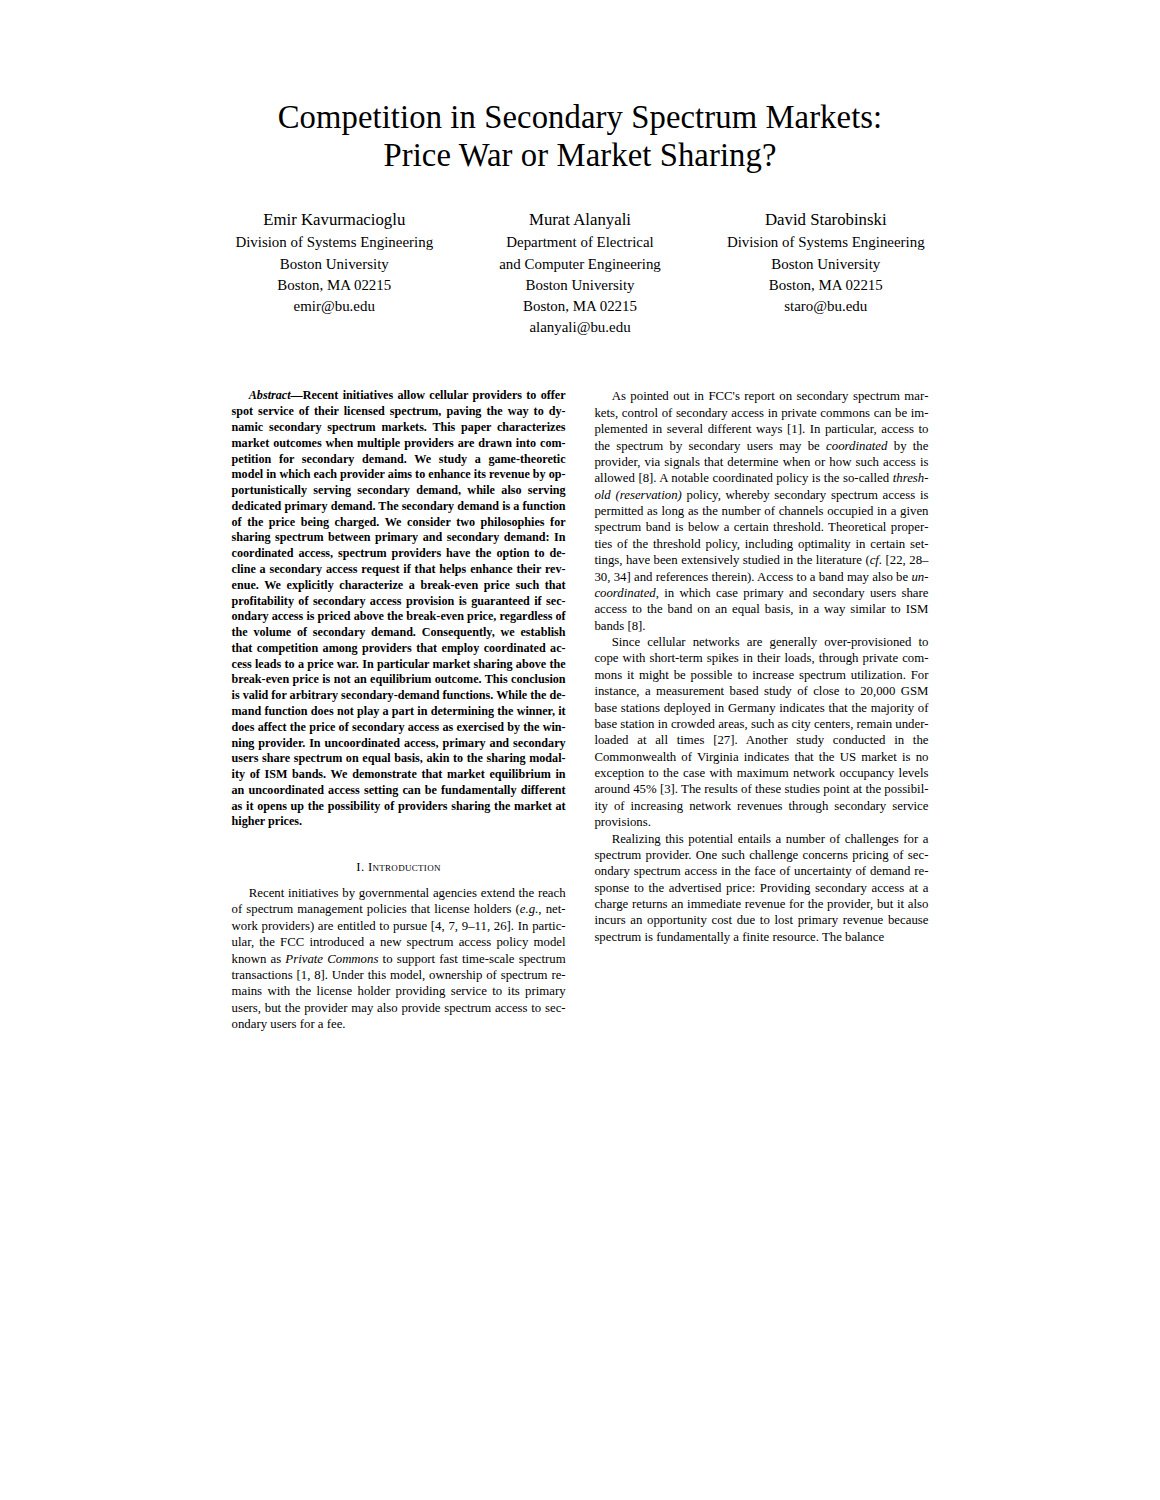Competition in Secondary Spectrum Markets:
Price War or Market Sharing?
Emir Kavurmacioglu
Division of Systems Engineering
Boston University
Boston, MA 02215
emir@bu.edu
Murat Alanyali
Department of Electrical
and Computer Engineering
Boston University
Boston, MA 02215
alanyali@bu.edu
David Starobinski
Division of Systems Engineering
Boston University
Boston, MA 02215
staro@bu.edu
Abstract—Recent initiatives allow cellular providers to offer spot service of their licensed spectrum, paving the way to dynamic secondary spectrum markets. This paper characterizes market outcomes when multiple providers are drawn into competition for secondary demand. We study a game-theoretic model in which each provider aims to enhance its revenue by opportunistically serving secondary demand, while also serving dedicated primary demand. The secondary demand is a function of the price being charged. We consider two philosophies for sharing spectrum between primary and secondary demand: In coordinated access, spectrum providers have the option to decline a secondary access request if that helps enhance their revenue. We explicitly characterize a break-even price such that profitability of secondary access provision is guaranteed if secondary access is priced above the break-even price, regardless of the volume of secondary demand. Consequently, we establish that competition among providers that employ coordinated access leads to a price war. In particular market sharing above the break-even price is not an equilibrium outcome. This conclusion is valid for arbitrary secondary-demand functions. While the demand function does not play a part in determining the winner, it does affect the price of secondary access as exercised by the winning provider. In uncoordinated access, primary and secondary users share spectrum on equal basis, akin to the sharing modality of ISM bands. We demonstrate that market equilibrium in an uncoordinated access setting can be fundamentally different as it opens up the possibility of providers sharing the market at higher prices.
I. Introduction
Recent initiatives by governmental agencies extend the reach of spectrum management policies that license holders (e.g., network providers) are entitled to pursue [4, 7, 9–11, 26]. In particular, the FCC introduced a new spectrum access policy model known as Private Commons to support fast time-scale spectrum transactions [1, 8]. Under this model, ownership of spectrum remains with the license holder providing service to its primary users, but the provider may also provide spectrum access to secondary users for a fee.
As pointed out in FCC's report on secondary spectrum markets, control of secondary access in private commons can be implemented in several different ways [1]. In particular, access to the spectrum by secondary users may be coordinated by the provider, via signals that determine when or how such access is allowed [8]. A notable coordinated policy is the so-called threshold (reservation) policy, whereby secondary spectrum access is permitted as long as the number of channels occupied in a given spectrum band is below a certain threshold. Theoretical properties of the threshold policy, including optimality in certain settings, have been extensively studied in the literature (cf. [22, 28–30, 34] and references therein). Access to a band may also be uncoordinated, in which case primary and secondary users share access to the band on an equal basis, in a way similar to ISM bands [8].
Since cellular networks are generally over-provisioned to cope with short-term spikes in their loads, through private commons it might be possible to increase spectrum utilization. For instance, a measurement based study of close to 20,000 GSM base stations deployed in Germany indicates that the majority of base station in crowded areas, such as city centers, remain under-loaded at all times [27]. Another study conducted in the Commonwealth of Virginia indicates that the US market is no exception to the case with maximum network occupancy levels around 45% [3]. The results of these studies point at the possibility of increasing network revenues through secondary service provisions.
Realizing this potential entails a number of challenges for a spectrum provider. One such challenge concerns pricing of secondary spectrum access in the face of uncertainty of demand response to the advertised price: Providing secondary access at a charge returns an immediate revenue for the provider, but it also incurs an opportunity cost due to lost primary revenue because spectrum is fundamentally a finite resource. The balance